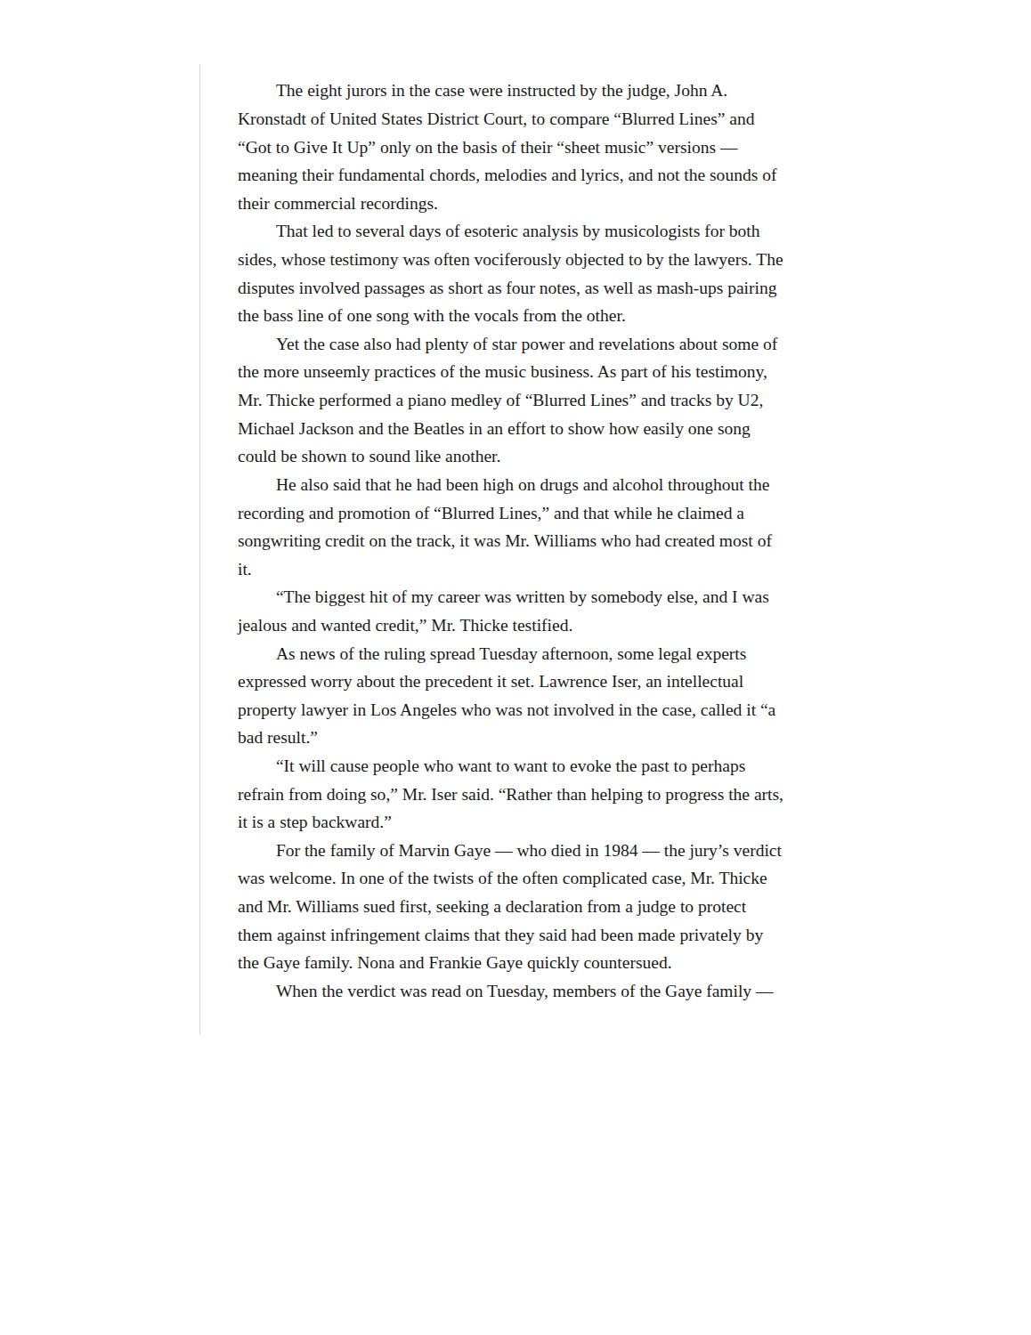The eight jurors in the case were instructed by the judge, John A. Kronstadt of United States District Court, to compare “Blurred Lines” and “Got to Give It Up” only on the basis of their “sheet music” versions — meaning their fundamental chords, melodies and lyrics, and not the sounds of their commercial recordings.
That led to several days of esoteric analysis by musicologists for both sides, whose testimony was often vociferously objected to by the lawyers. The disputes involved passages as short as four notes, as well as mash-ups pairing the bass line of one song with the vocals from the other.
Yet the case also had plenty of star power and revelations about some of the more unseemly practices of the music business. As part of his testimony, Mr. Thicke performed a piano medley of “Blurred Lines” and tracks by U2, Michael Jackson and the Beatles in an effort to show how easily one song could be shown to sound like another.
He also said that he had been high on drugs and alcohol throughout the recording and promotion of “Blurred Lines,” and that while he claimed a songwriting credit on the track, it was Mr. Williams who had created most of it.
“The biggest hit of my career was written by somebody else, and I was jealous and wanted credit,” Mr. Thicke testified.
As news of the ruling spread Tuesday afternoon, some legal experts expressed worry about the precedent it set. Lawrence Iser, an intellectual property lawyer in Los Angeles who was not involved in the case, called it “a bad result.”
“It will cause people who want to want to evoke the past to perhaps refrain from doing so,” Mr. Iser said. “Rather than helping to progress the arts, it is a step backward.”
For the family of Marvin Gaye — who died in 1984 — the jury’s verdict was welcome. In one of the twists of the often complicated case, Mr. Thicke and Mr. Williams sued first, seeking a declaration from a judge to protect them against infringement claims that they said had been made privately by the Gaye family. Nona and Frankie Gaye quickly countersued.
When the verdict was read on Tuesday, members of the Gaye family —